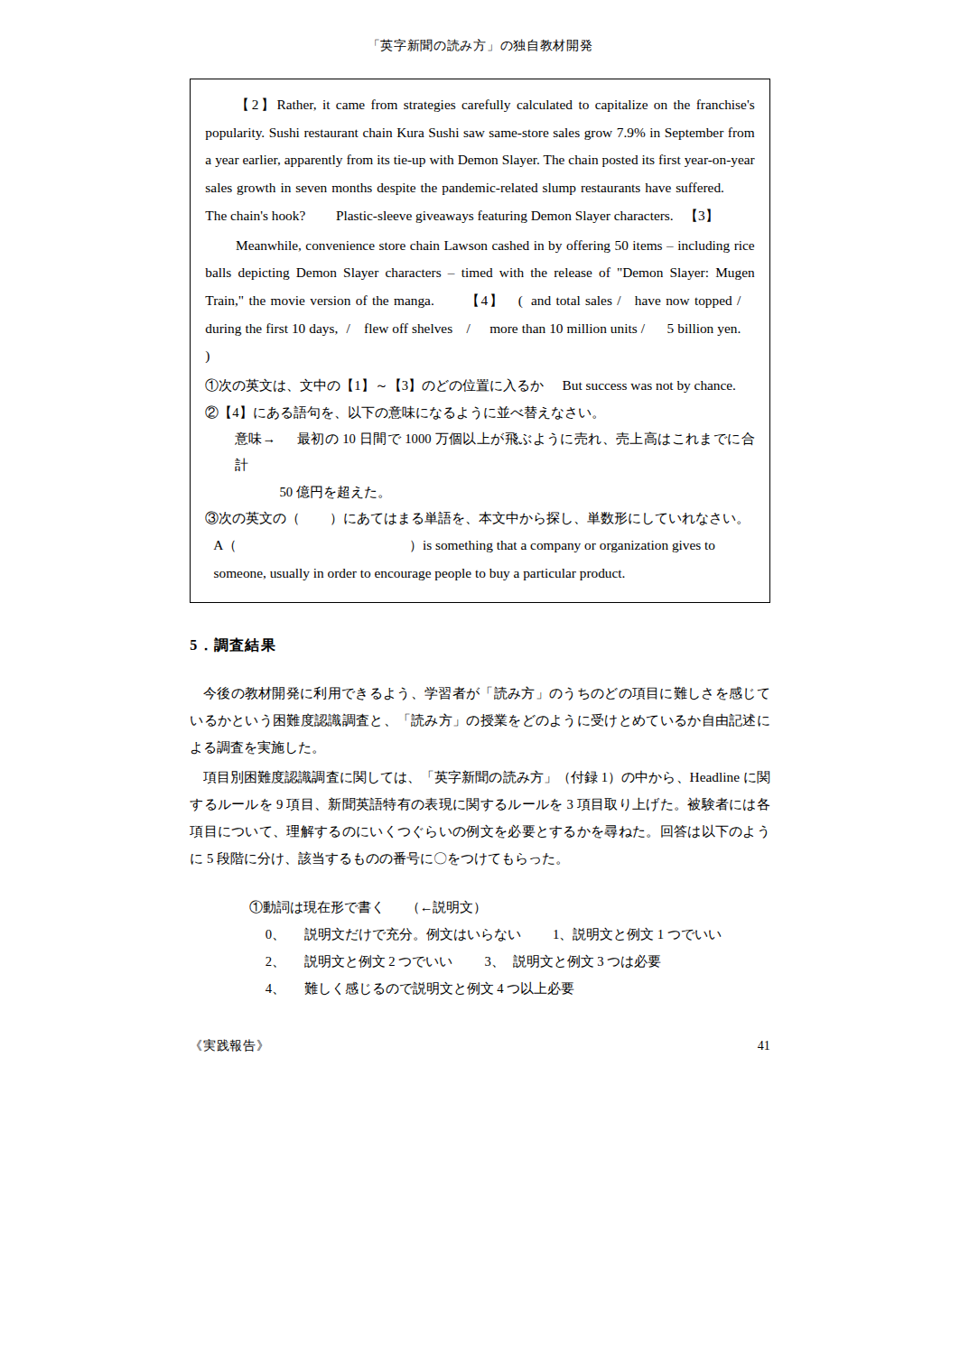「英字新聞の読み方」の独自教材開発
【2】Rather, it came from strategies carefully calculated to capitalize on the franchise's popularity. Sushi restaurant chain Kura Sushi saw same-store sales grow 7.9% in September from a year earlier, apparently from its tie-up with Demon Slayer. The chain posted its first year-on-year sales growth in seven months despite the pandemic-related slump restaurants have suffered. The chain's hook? Plastic-sleeve giveaways featuring Demon Slayer characters. 【3】
Meanwhile, convenience store chain Lawson cashed in by offering 50 items – including rice balls depicting Demon Slayer characters – timed with the release of "Demon Slayer: Mugen Train," the movie version of the manga. 【4】 ( and total sales / have now topped / during the first 10 days, / flew off shelves / more than 10 million units / 5 billion yen. )
①次の英文は、文中の【1】～【3】のどの位置に入るか But success was not by chance.
②【4】にある語句を、以下の意味になるように並べ替えなさい。
意味→ 最初の 10 日間で 1000 万個以上が飛ぶように売れ、売上高はこれまでに合計
50 億円を超えた。
③次の英文の（ ）にあてはまる単語を、本文中から探し、単数形にしていれなさい。
A（ ）is something that a company or organization gives to
someone, usually in order to encourage people to buy a particular product.
5．調査結果
今後の教材開発に利用できるよう、学習者が「読み方」のうちのどの項目に難しさを感じているかという困難度認識調査と、「読み方」の授業をどのように受けとめているか自由記述による調査を実施した。
項目別困難度認識調査に関しては、「英字新聞の読み方」（付録 1）の中から、Headline に関するルールを 9 項目、新聞英語特有の表現に関するルールを 3 項目取り上げた。被験者には各項目について、理解するのにいくつぐらいの例文を必要とするかを尋ねた。回答は以下のように 5 段階に分け、該当するものの番号に〇をつけてもらった。
①動詞は現在形で書く （←説明文）
0、 説明文だけで充分。例文はいらない 1、説明文と例文 1 つでいい
2、 説明文と例文 2 つでいい 3、 説明文と例文 3 つは必要
4、 難しく感じるので説明文と例文 4 つ以上必要
《実践報告》 41